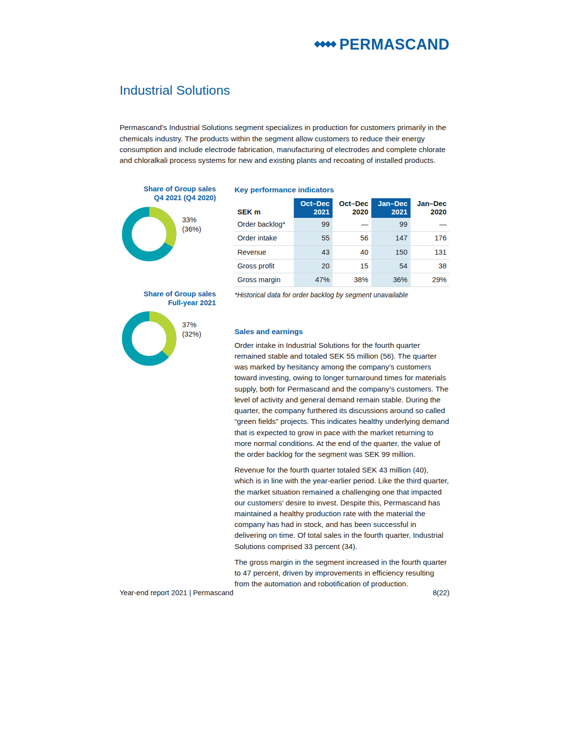PERMASCAND
Industrial Solutions
Permascand’s Industrial Solutions segment specializes in production for customers primarily in the chemicals industry. The products within the segment allow customers to reduce their energy consumption and include electrode fabrication, manufacturing of electrodes and complete chlorate and chloralkali process systems for new and existing plants and recoating of installed products.
Share of Group sales
Q4 2021 (Q4 2020)
33%
(36%)
Share of Group sales
Full-year 2021
37%
(32%)
Key performance indicators
| SEK m | Oct–Dec 2021 | Oct–Dec 2020 | Jan–Dec 2021 | Jan–Dec 2020 |
| --- | --- | --- | --- | --- |
| Order backlog* | 99 | — | 99 | — |
| Order intake | 55 | 56 | 147 | 176 |
| Revenue | 43 | 40 | 150 | 131 |
| Gross profit | 20 | 15 | 54 | 38 |
| Gross margin | 47% | 38% | 36% | 29% |
*Historical data for order backlog by segment unavailable
Sales and earnings
Order intake in Industrial Solutions for the fourth quarter remained stable and totaled SEK 55 million (56). The quarter was marked by hesitancy among the company’s customers toward investing, owing to longer turnaround times for materials supply, both for Permascand and the company’s customers. The level of activity and general demand remain stable. During the quarter, the company furthered its discussions around so called “green fields” projects. This indicates healthy underlying demand that is expected to grow in pace with the market returning to more normal conditions. At the end of the quarter, the value of the order backlog for the segment was SEK 99 million.
Revenue for the fourth quarter totaled SEK 43 million (40), which is in line with the year-earlier period. Like the third quarter, the market situation remained a challenging one that impacted our customers’ desire to invest. Despite this, Permascand has maintained a healthy production rate with the material the company has had in stock, and has been successful in delivering on time. Of total sales in the fourth quarter, Industrial Solutions comprised 33 percent (34).
The gross margin in the segment increased in the fourth quarter to 47 percent, driven by improvements in efficiency resulting from the automation and robotification of production.
Year-end report 2021 | Permascand 8(22)